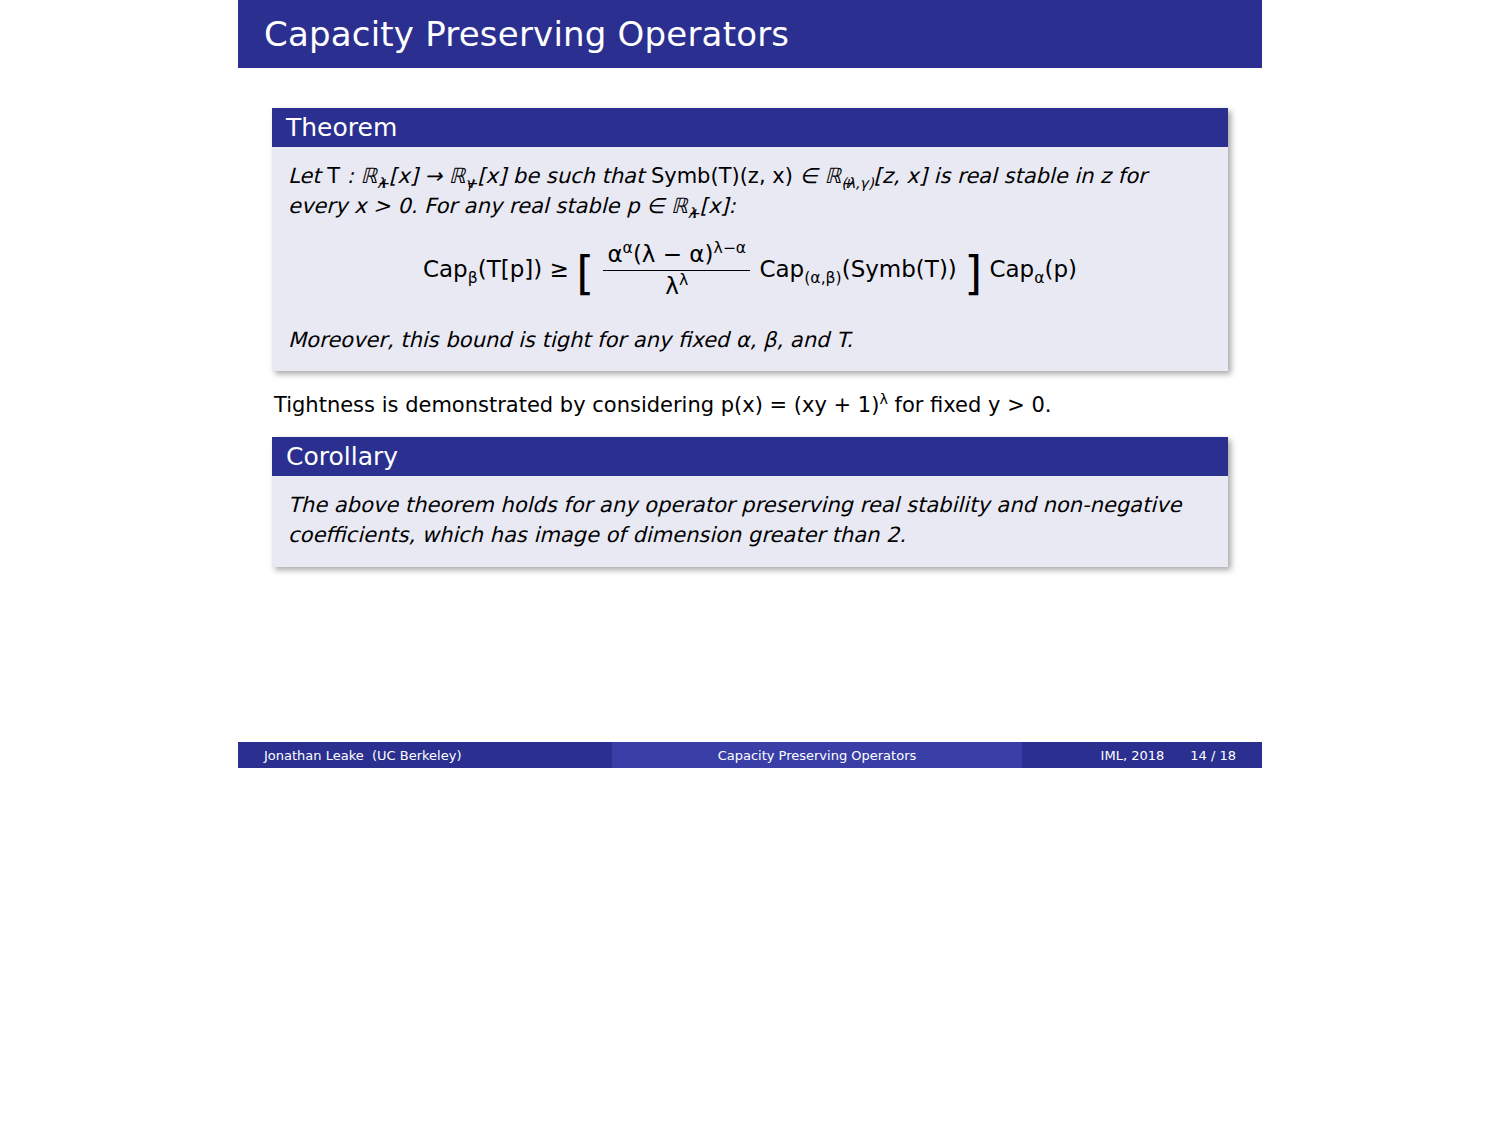Capacity Preserving Operators
Theorem
Let T : ℝλ+[x] → ℝγ+[x] be such that Symb(T)(z, x) ∈ ℝ(λ,γ)+[z, x] is real stable in z for every x > 0. For any real stable p ∈ ℝλ+[x]:
Capβ(T[p]) ≥ [ αα(λ − α)λ−α λλ Cap(α,β)(Symb(T)) ] Capα(p)
Moreover, this bound is tight for any fixed α, β, and T.
Tightness is demonstrated by considering p(x) = (xy + 1)λ for fixed y > 0.
Corollary
The above theorem holds for any operator preserving real stability and non-negative coefficients, which has image of dimension greater than 2.
Jonathan Leake (UC Berkeley)
Capacity Preserving Operators
IML, 201814 / 18